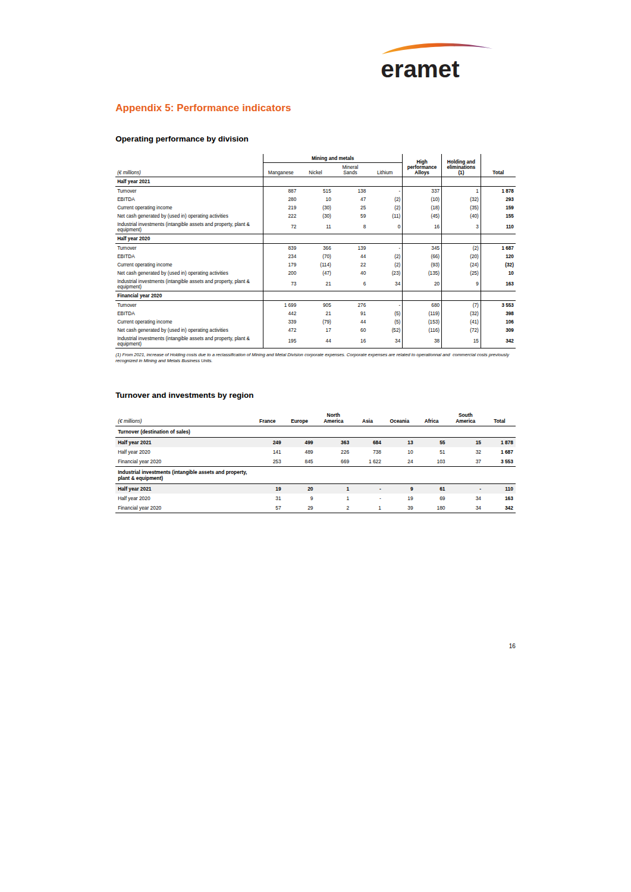Appendix 5: Performance indicators
Operating performance by division
| (€ millions) | Mining and metals | High performance Alloys | Holding and eliminations (1) | Total |
| --- | --- | --- | --- | --- |
| Manganese | Nickel | Mineral Sands | Lithium |
| Half year 2021 | | | | | | | |
| Turnover | 887 | 515 | 138 | - | 337 | 1 | 1 878 |
| EBITDA | 280 | 10 | 47 | (2) | (10) | (32) | 293 |
| Current operating income | 219 | (30) | 25 | (2) | (18) | (35) | 159 |
| Net cash generated by (used in) operating activities | 222 | (30) | 59 | (11) | (45) | (40) | 155 |
| Industrial investments (intangible assets and property, plant & equipment) | 72 | 11 | 8 | 0 | 16 | 3 | 110 |
| Half year 2020 | | | | | | | |
| Turnover | 839 | 366 | 139 | - | 345 | (2) | 1 687 |
| EBITDA | 234 | (70) | 44 | (2) | (66) | (20) | 120 |
| Current operating income | 179 | (114) | 22 | (2) | (93) | (24) | (32) |
| Net cash generated by (used in) operating activities | 200 | (47) | 40 | (23) | (135) | (25) | 10 |
| Industrial investments (intangible assets and property, plant & equipment) | 73 | 21 | 6 | 34 | 20 | 9 | 163 |
| Financial year 2020 | | | | | | | |
| Turnover | 1 699 | 905 | 276 | - | 680 | (7) | 3 553 |
| EBITDA | 442 | 21 | 91 | (5) | (119) | (32) | 398 |
| Current operating income | 339 | (79) | 44 | (5) | (153) | (41) | 106 |
| Net cash generated by (used in) operating activities | 472 | 17 | 60 | (52) | (116) | (72) | 309 |
| Industrial investments (intangible assets and property, plant & equipment) | 195 | 44 | 16 | 34 | 38 | 15 | 342 |
(1) From 2021, increase of Holding costs due to a reclassification of Mining and Metal Division corporate expenses. Corporate expenses are related to operationnal and commercial costs previously recognized in Mining and Metals Business Units.
Turnover and investments by region
| (€ millions) | France | Europe | North America | Asia | Oceania | Africa | South America | Total |
| --- | --- | --- | --- | --- | --- | --- | --- | --- |
| Turnover (destination of sales) | | | | | | | | |
| Half year 2021 | 249 | 499 | 363 | 684 | 13 | 55 | 15 | 1 878 |
| Half year 2020 | 141 | 489 | 226 | 738 | 10 | 51 | 32 | 1 687 |
| Financial year 2020 | 253 | 845 | 669 | 1 622 | 24 | 103 | 37 | 3 553 |
| Industrial investments (intangible assets and property, plant & equipment) | | | | | | | | |
| Half year 2021 | 19 | 20 | 1 | - | 9 | 61 | - | 110 |
| Half year 2020 | 31 | 9 | 1 | - | 19 | 69 | 34 | 163 |
| Financial year 2020 | 57 | 29 | 2 | 1 | 39 | 180 | 34 | 342 |
16